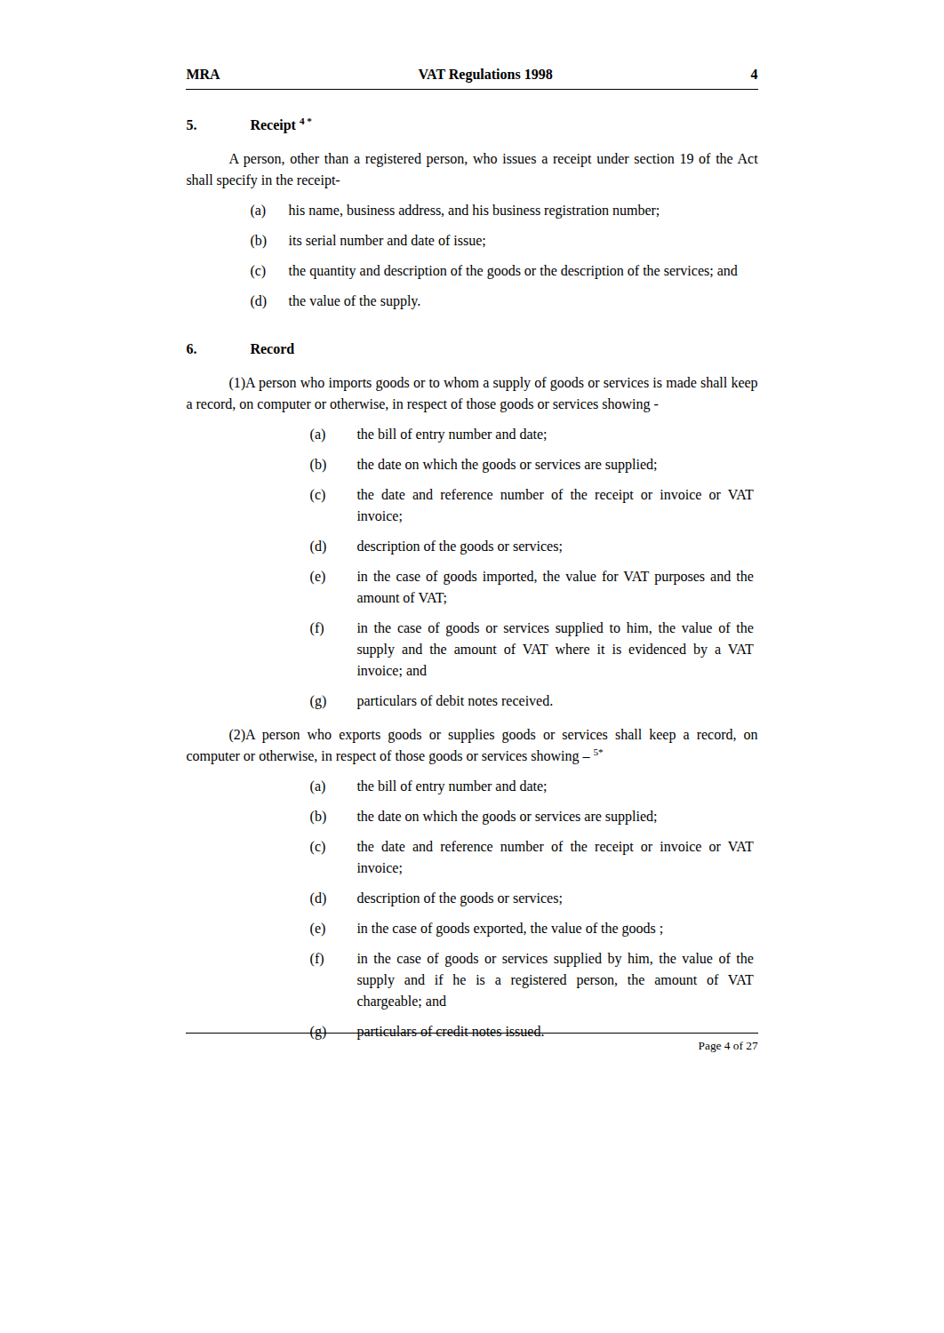MRA
VAT Regulations 1998
4
5. Receipt 4 *
A person, other than a registered person, who issues a receipt under section 19 of the Act shall specify in the receipt-
(a) his name, business address, and his business registration number;
(b) its serial number and date of issue;
(c) the quantity and description of the goods or the description of the services; and
(d) the value of the supply.
6. Record
(1) A person who imports goods or to whom a supply of goods or services is made shall keep a record, on computer or otherwise, in respect of those goods or services showing -
(a) the bill of entry number and date;
(b) the date on which the goods or services are supplied;
(c) the date and reference number of the receipt or invoice or VAT invoice;
(d) description of the goods or services;
(e) in the case of goods imported, the value for VAT purposes and the amount of VAT;
(f) in the case of goods or services supplied to him, the value of the supply and the amount of VAT where it is evidenced by a VAT invoice; and
(g) particulars of debit notes received.
(2) A person who exports goods or supplies goods or services shall keep a record, on computer or otherwise, in respect of those goods or services showing – 5*
(a) the bill of entry number and date;
(b) the date on which the goods or services are supplied;
(c) the date and reference number of the receipt or invoice or VAT invoice;
(d) description of the goods or services;
(e) in the case of goods exported, the value of the goods ;
(f) in the case of goods or services supplied by him, the value of the supply and if he is a registered person, the amount of VAT chargeable; and
(g) particulars of credit notes issued.
Page 4 of 27